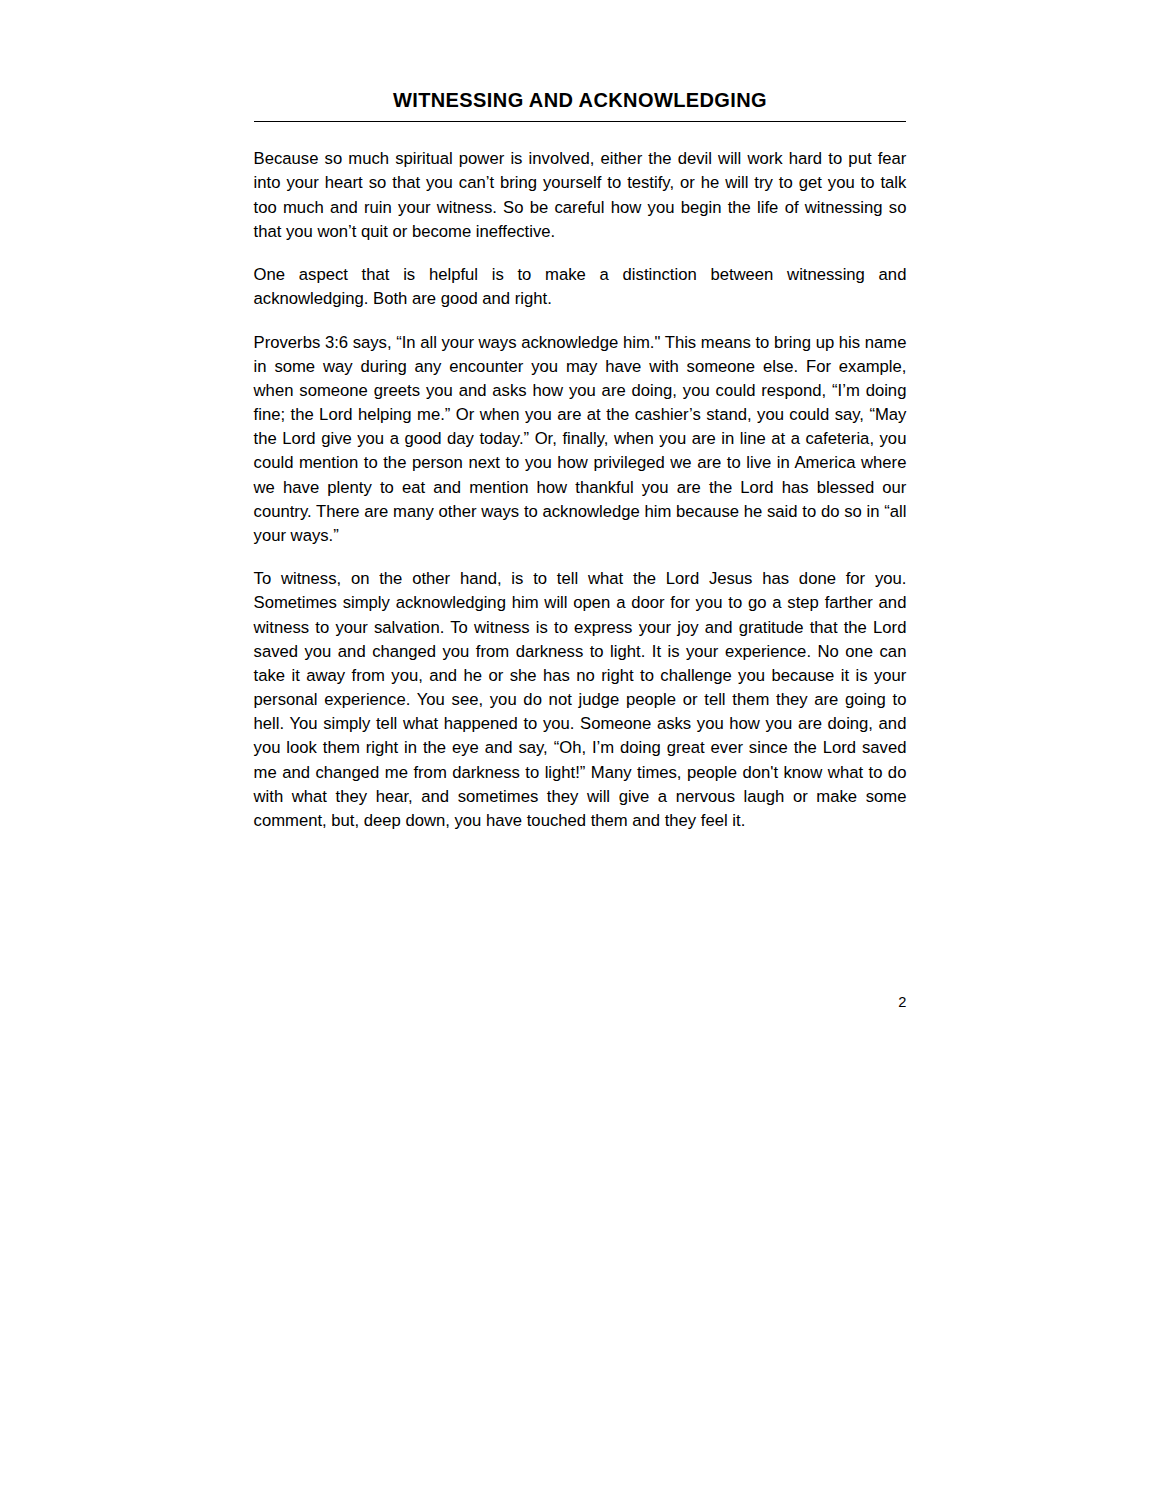WITNESSING AND ACKNOWLEDGING
Because so much spiritual power is involved, either the devil will work hard to put fear into your heart so that you can’t bring yourself to testify, or he will try to get you to talk too much and ruin your witness. So be careful how you begin the life of witnessing so that you won’t quit or become ineffective.
One aspect that is helpful is to make a distinction between witnessing and acknowledging. Both are good and right.
Proverbs 3:6 says, “In all your ways acknowledge him." This means to bring up his name in some way during any encounter you may have with someone else. For example, when someone greets you and asks how you are doing, you could respond, “I’m doing fine; the Lord helping me.” Or when you are at the cashier’s stand, you could say, “May the Lord give you a good day today.” Or, finally, when you are in line at a cafeteria, you could mention to the person next to you how privileged we are to live in America where we have plenty to eat and mention how thankful you are the Lord has blessed our country. There are many other ways to acknowledge him because he said to do so in “all your ways.”
To witness, on the other hand, is to tell what the Lord Jesus has done for you. Sometimes simply acknowledging him will open a door for you to go a step farther and witness to your salvation. To witness is to express your joy and gratitude that the Lord saved you and changed you from darkness to light. It is your experience. No one can take it away from you, and he or she has no right to challenge you because it is your personal experience. You see, you do not judge people or tell them they are going to hell. You simply tell what happened to you. Someone asks you how you are doing, and you look them right in the eye and say, “Oh, I’m doing great ever since the Lord saved me and changed me from darkness to light!” Many times, people don't know what to do with what they hear, and sometimes they will give a nervous laugh or make some comment, but, deep down, you have touched them and they feel it.
2